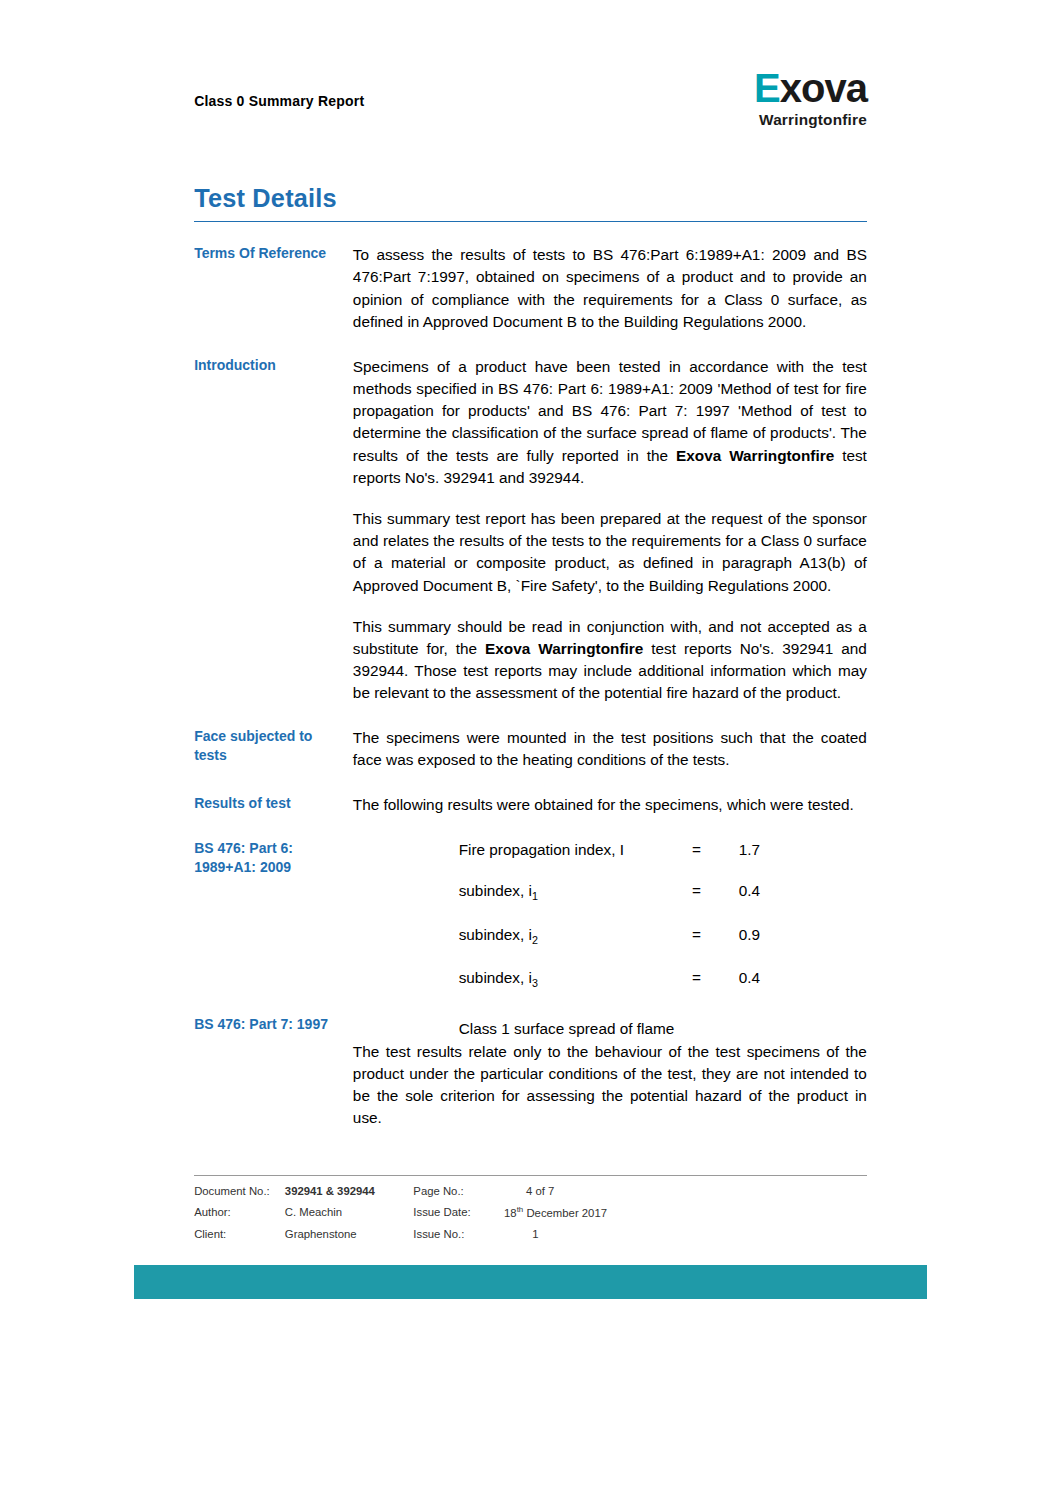Class 0 Summary Report
Exova
Warringtonfire
Test Details
Terms Of Reference
To assess the results of tests to BS 476:Part 6:1989+A1: 2009 and BS 476:Part 7:1997, obtained on specimens of a product and to provide an opinion of compliance with the requirements for a Class 0 surface, as defined in Approved Document B to the Building Regulations 2000.
Introduction
Specimens of a product have been tested in accordance with the test methods specified in BS 476: Part 6: 1989+A1: 2009 'Method of test for fire propagation for products' and BS 476: Part 7: 1997 'Method of test to determine the classification of the surface spread of flame of products'. The results of the tests are fully reported in the Exova Warringtonfire test reports No's. 392941 and 392944.
This summary test report has been prepared at the request of the sponsor and relates the results of the tests to the requirements for a Class 0 surface of a material or composite product, as defined in paragraph A13(b) of Approved Document B, `Fire Safety', to the Building Regulations 2000.
This summary should be read in conjunction with, and not accepted as a substitute for, the Exova Warringtonfire test reports No's. 392941 and 392944. Those test reports may include additional information which may be relevant to the assessment of the potential fire hazard of the product.
Face subjected to tests
The specimens were mounted in the test positions such that the coated face was exposed to the heating conditions of the tests.
Results of test
The following results were obtained for the specimens, which were tested.
BS 476: Part 6: 1989+A1: 2009
| Fire propagation index, I | = | 1.7 |
| subindex, i 1 | = | 0.4 |
| subindex, i 2 | = | 0.9 |
| subindex, i 3 | = | 0.4 |
BS 476: Part 7: 1997
Class 1 surface spread of flame
The test results relate only to the behaviour of the test specimens of the product under the particular conditions of the test, they are not intended to be the sole criterion for assessing the potential hazard of the product in use.
Document No.:
392941 & 392944
Page No.:
4 of 7
Author:
C. Meachin
Issue Date:
18th December 2017
Client:
Graphenstone
Issue No.:
1